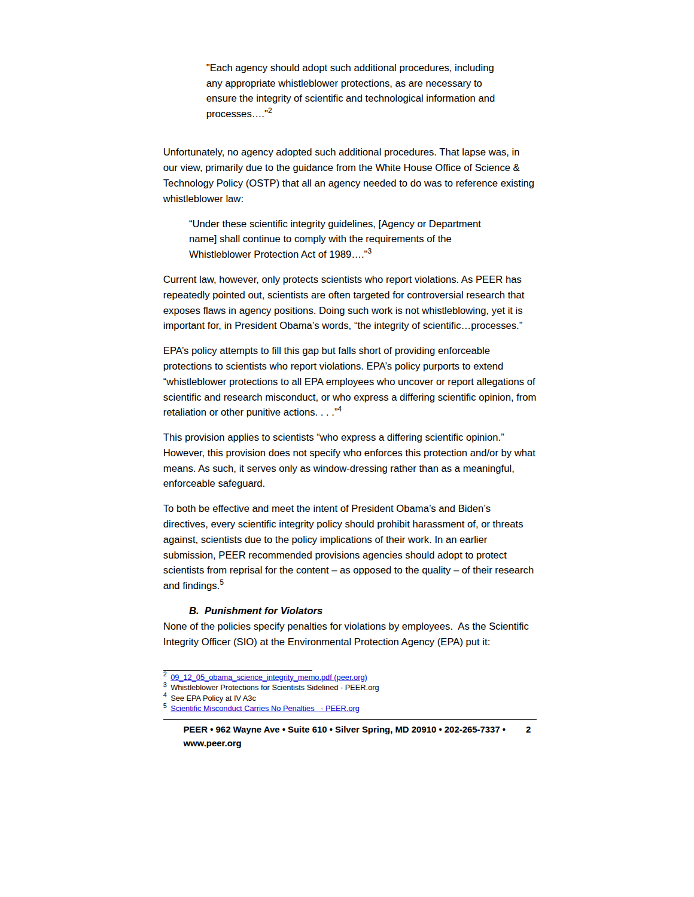"Each agency should adopt such additional procedures, including any appropriate whistleblower protections, as are necessary to ensure the integrity of scientific and technological information and processes…."2
Unfortunately, no agency adopted such additional procedures. That lapse was, in our view, primarily due to the guidance from the White House Office of Science & Technology Policy (OSTP) that all an agency needed to do was to reference existing whistleblower law:
“Under these scientific integrity guidelines, [Agency or Department name] shall continue to comply with the requirements of the Whistleblower Protection Act of 1989…."3
Current law, however, only protects scientists who report violations. As PEER has repeatedly pointed out, scientists are often targeted for controversial research that exposes flaws in agency positions. Doing such work is not whistleblowing, yet it is important for, in President Obama’s words, “the integrity of scientific…processes.”
EPA’s policy attempts to fill this gap but falls short of providing enforceable protections to scientists who report violations. EPA’s policy purports to extend “whistleblower protections to all EPA employees who uncover or report allegations of scientific and research misconduct, or who express a differing scientific opinion, from retaliation or other punitive actions. . . .”4
This provision applies to scientists “who express a differing scientific opinion.” However, this provision does not specify who enforces this protection and/or by what means. As such, it serves only as window-dressing rather than as a meaningful, enforceable safeguard.
To both be effective and meet the intent of President Obama’s and Biden’s directives, every scientific integrity policy should prohibit harassment of, or threats against, scientists due to the policy implications of their work. In an earlier submission, PEER recommended provisions agencies should adopt to protect scientists from reprisal for the content – as opposed to the quality – of their research and findings.5
B. Punishment for Violators
None of the policies specify penalties for violations by employees. As the Scientific Integrity Officer (SIO) at the Environmental Protection Agency (EPA) put it:
2 09_12_05_obama_science_integrity_memo.pdf (peer.org)
3 Whistleblower Protections for Scientists Sidelined - PEER.org
4 See EPA Policy at IV A3c
5 Scientific Misconduct Carries No Penalties - PEER.org
PEER • 962 Wayne Ave • Suite 610 • Silver Spring, MD 20910 • 202-265-7337 • www.peer.org 2